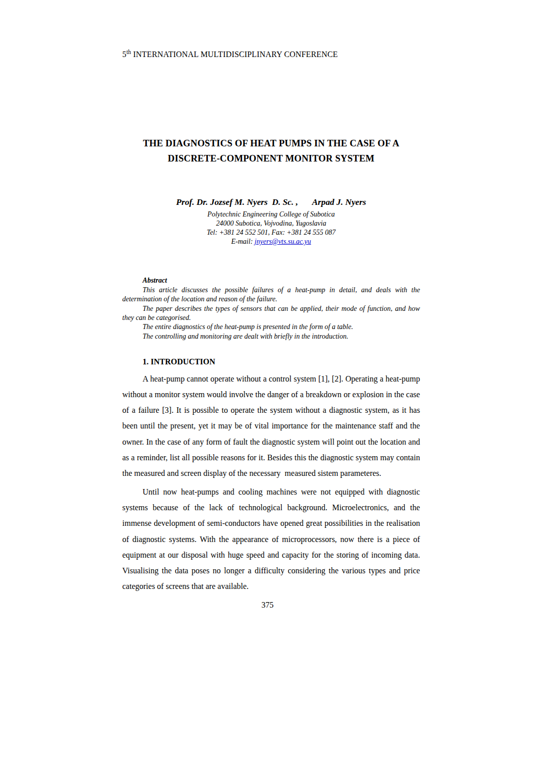5th INTERNATIONAL MULTIDISCIPLINARY CONFERENCE
THE DIAGNOSTICS OF HEAT PUMPS IN THE CASE OF A
DISCRETE-COMPONENT MONITOR SYSTEM
Prof. Dr. Jozsef M. Nyers D. Sc. , Arpad J. Nyers
Polytechnic Engineering College of Subotica
24000 Subotica, Vojvodina, Yugoslavia
Tel: +381 24 552 501, Fax: +381 24 555 087
E-mail: jnyers@vts.su.ac.yu
Abstract
This article discusses the possible failures of a heat-pump in detail, and deals with the determination of the location and reason of the failure.
The paper describes the types of sensors that can be applied, their mode of function, and how they can be categorised.
The entire diagnostics of the heat-pump is presented in the form of a table.
The controlling and monitoring are dealt with briefly in the introduction.
1. INTRODUCTION
A heat-pump cannot operate without a control system [1], [2]. Operating a heat-pump without a monitor system would involve the danger of a breakdown or explosion in the case of a failure [3]. It is possible to operate the system without a diagnostic system, as it has been until the present, yet it may be of vital importance for the maintenance staff and the owner. In the case of any form of fault the diagnostic system will point out the location and as a reminder, list all possible reasons for it. Besides this the diagnostic system may contain the measured and screen display of the necessary measured sistem parameteres.
Until now heat-pumps and cooling machines were not equipped with diagnostic systems because of the lack of technological background. Microelectronics, and the immense development of semi-conductors have opened great possibilities in the realisation of diagnostic systems. With the appearance of microprocessors, now there is a piece of equipment at our disposal with huge speed and capacity for the storing of incoming data. Visualising the data poses no longer a difficulty considering the various types and price categories of screens that are available.
375